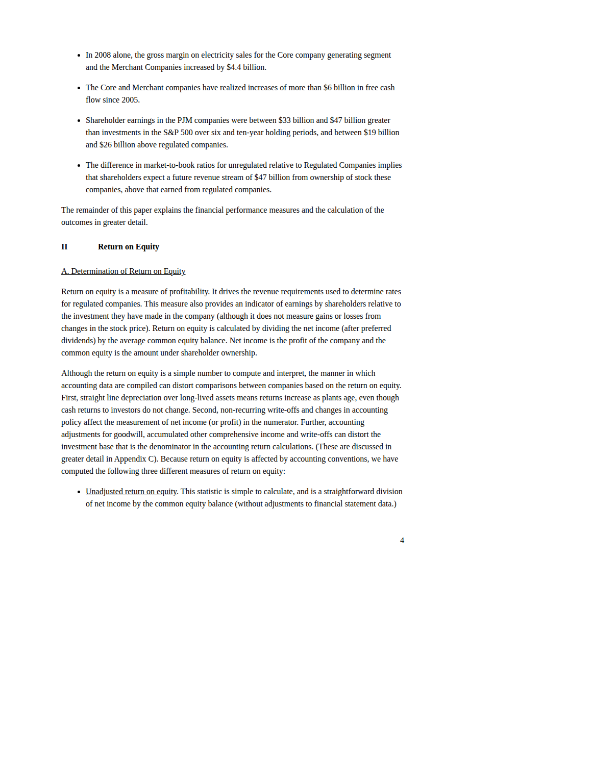In 2008 alone, the gross margin on electricity sales for the Core company generating segment and the Merchant Companies increased by $4.4 billion.
The Core and Merchant companies have realized increases of more than $6 billion in free cash flow since 2005.
Shareholder earnings in the PJM companies were between $33 billion and $47 billion greater than investments in the S&P 500 over six and ten-year holding periods, and between $19 billion and $26 billion above regulated companies.
The difference in market-to-book ratios for unregulated relative to Regulated Companies implies that shareholders expect a future revenue stream of $47 billion from ownership of stock these companies, above that earned from regulated companies.
The remainder of this paper explains the financial performance measures and the calculation of the outcomes in greater detail.
IIReturn on Equity
A. Determination of Return on Equity
Return on equity is a measure of profitability. It drives the revenue requirements used to determine rates for regulated companies. This measure also provides an indicator of earnings by shareholders relative to the investment they have made in the company (although it does not measure gains or losses from changes in the stock price). Return on equity is calculated by dividing the net income (after preferred dividends) by the average common equity balance. Net income is the profit of the company and the common equity is the amount under shareholder ownership.
Although the return on equity is a simple number to compute and interpret, the manner in which accounting data are compiled can distort comparisons between companies based on the return on equity. First, straight line depreciation over long-lived assets means returns increase as plants age, even though cash returns to investors do not change. Second, non-recurring write-offs and changes in accounting policy affect the measurement of net income (or profit) in the numerator. Further, accounting adjustments for goodwill, accumulated other comprehensive income and write-offs can distort the investment base that is the denominator in the accounting return calculations. (These are discussed in greater detail in Appendix C). Because return on equity is affected by accounting conventions, we have computed the following three different measures of return on equity:
Unadjusted return on equity. This statistic is simple to calculate, and is a straightforward division of net income by the common equity balance (without adjustments to financial statement data.)
4